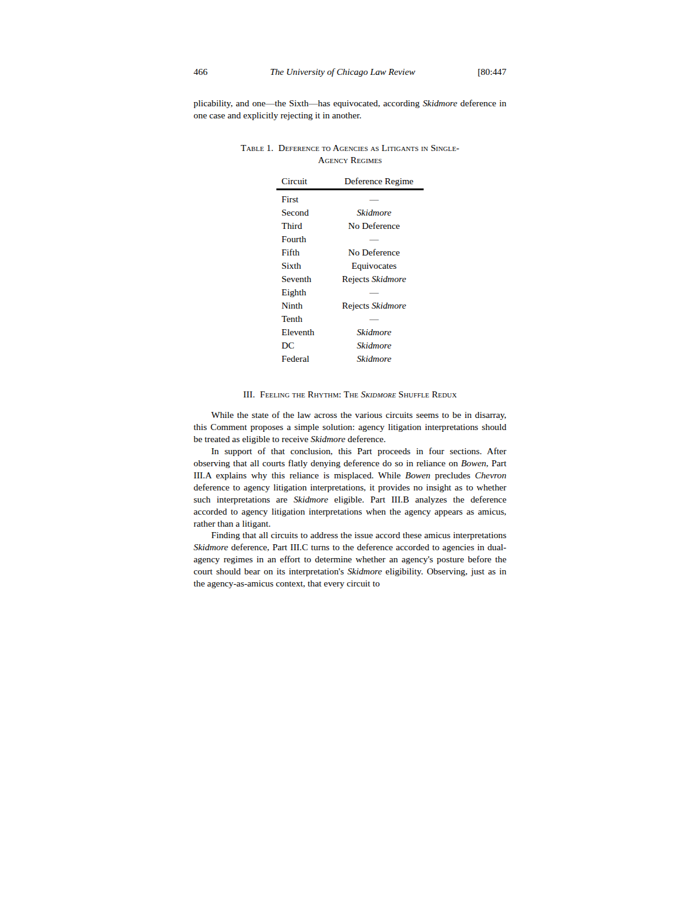466 The University of Chicago Law Review [80:447
plicability, and one—the Sixth—has equivocated, according Skidmore deference in one case and explicitly rejecting it in another.
Table 1. Deference to Agencies as Litigants in Single-Agency Regimes
| Circuit | Deference Regime |
| --- | --- |
| First | — |
| Second | Skidmore |
| Third | No Deference |
| Fourth | — |
| Fifth | No Deference |
| Sixth | Equivocates |
| Seventh | Rejects Skidmore |
| Eighth | — |
| Ninth | Rejects Skidmore |
| Tenth | — |
| Eleventh | Skidmore |
| DC | Skidmore |
| Federal | Skidmore |
III. Feeling the Rhythm: The Skidmore Shuffle Redux
While the state of the law across the various circuits seems to be in disarray, this Comment proposes a simple solution: agency litigation interpretations should be treated as eligible to receive Skidmore deference.
In support of that conclusion, this Part proceeds in four sections. After observing that all courts flatly denying deference do so in reliance on Bowen, Part III.A explains why this reliance is misplaced. While Bowen precludes Chevron deference to agency litigation interpretations, it provides no insight as to whether such interpretations are Skidmore eligible. Part III.B analyzes the deference accorded to agency litigation interpretations when the agency appears as amicus, rather than a litigant.
Finding that all circuits to address the issue accord these amicus interpretations Skidmore deference, Part III.C turns to the deference accorded to agencies in dual-agency regimes in an effort to determine whether an agency's posture before the court should bear on its interpretation's Skidmore eligibility. Observing, just as in the agency-as-amicus context, that every circuit to